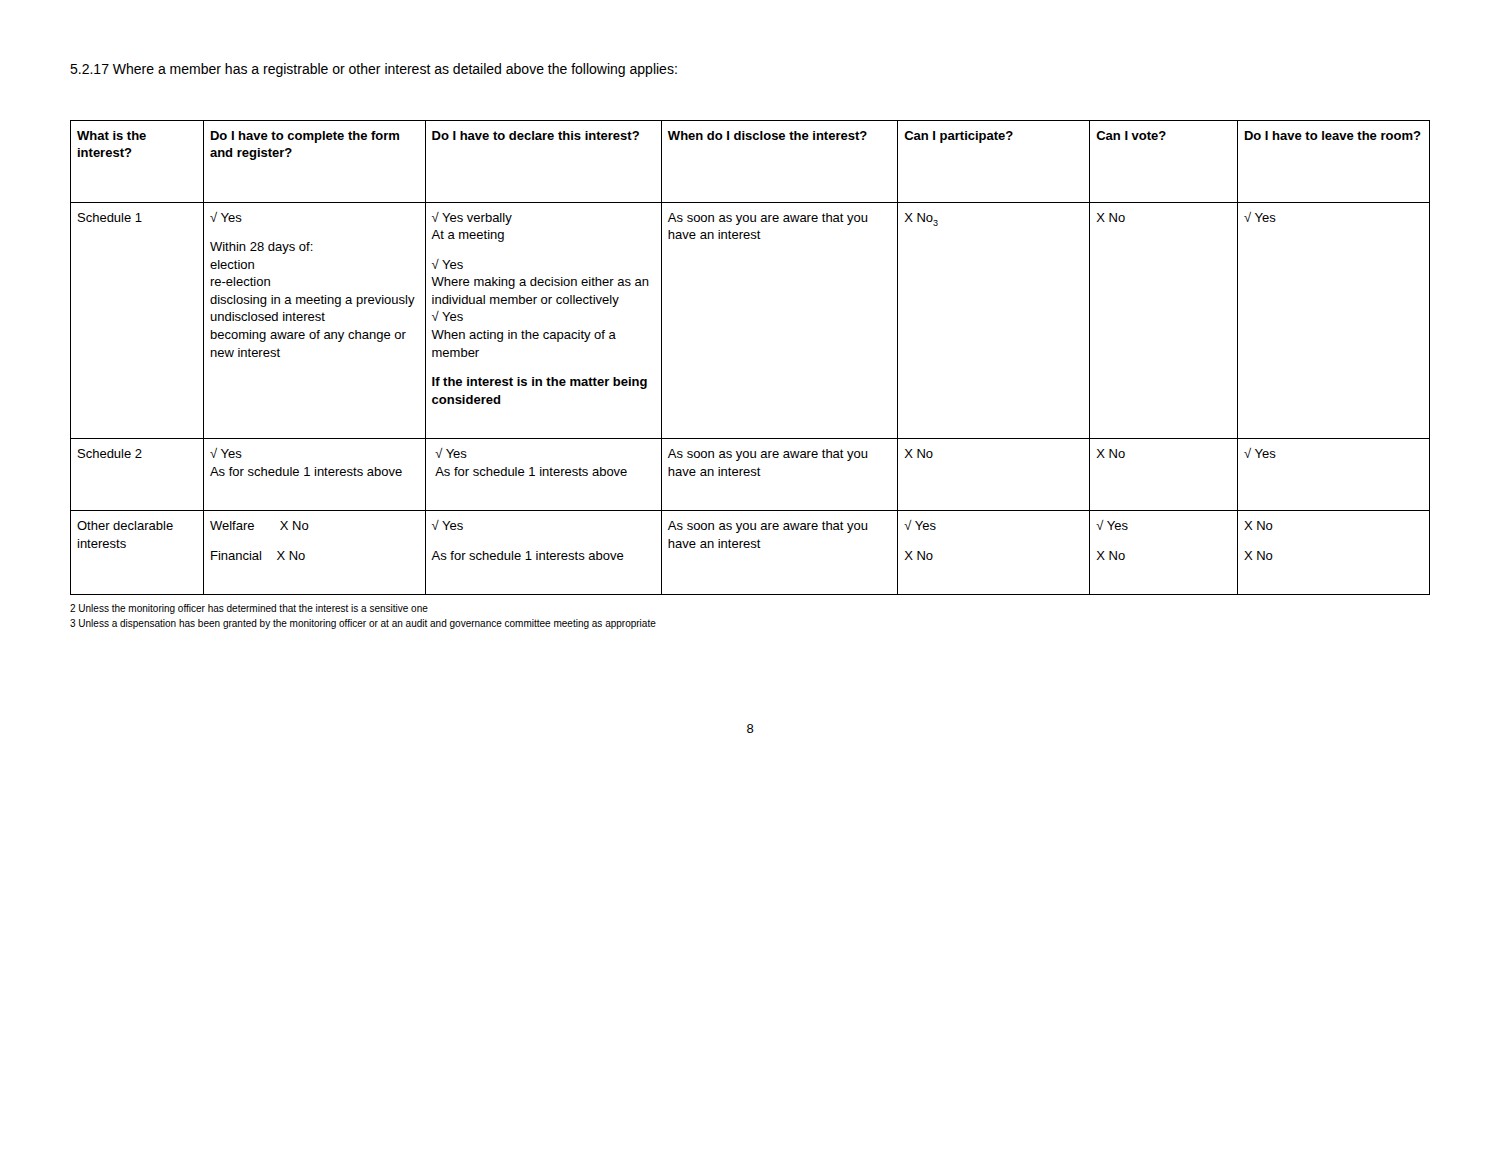5.2.17 Where a member has a registrable or other interest as detailed above the following applies:
| What is the interest? | Do I have to complete the form and register? | Do I have to declare this interest? | When do I disclose the interest? | Can I participate? | Can I vote? | Do I have to leave the room? |
| --- | --- | --- | --- | --- | --- | --- |
| Schedule 1 | √ Yes Within 28 days of: election re-election disclosing in a meeting a previously undisclosed interest becoming aware of any change or new interest | √ Yes verbally At a meeting √ Yes Where making a decision either as an individual member or collectively √ Yes When acting in the capacity of a member If the interest is in the matter being considered | As soon as you are aware that you have an interest | X No 3 | X No | √ Yes |
| Schedule 2 | √ Yes As for schedule 1 interests above | √ Yes As for schedule 1 interests above | As soon as you are aware that you have an interest | X No | X No | √ Yes |
| Other declarable interests | Welfare X No Financial X No | √ Yes As for schedule 1 interests above | As soon as you are aware that you have an interest | √ Yes X No | √ Yes X No | X No X No |
2 Unless the monitoring officer has determined that the interest is a sensitive one
3 Unless a dispensation has been granted by the monitoring officer or at an audit and governance committee meeting as appropriate
8